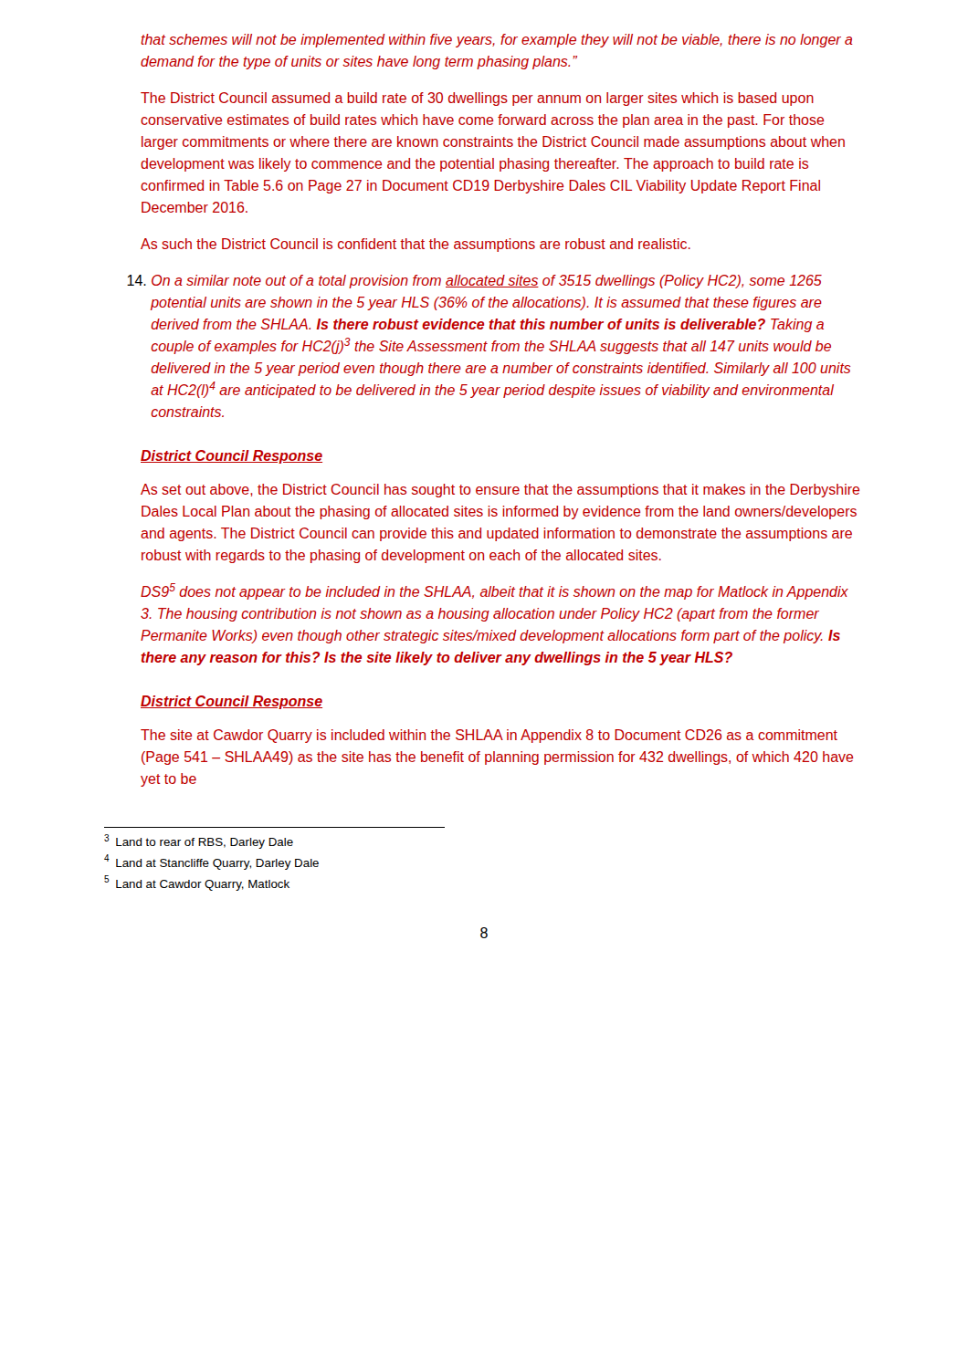that schemes will not be implemented within five years, for example they will not be viable, there is no longer a demand for the type of units or sites have long term phasing plans.”
The District Council assumed a build rate of 30 dwellings per annum on larger sites which is based upon conservative estimates of build rates which have come forward across the plan area in the past. For those larger commitments or where there are known constraints the District Council made assumptions about when development was likely to commence and the potential phasing thereafter. The approach to build rate is confirmed in Table 5.6 on Page 27 in Document CD19 Derbyshire Dales CIL Viability Update Report Final December 2016.
As such the District Council is confident that the assumptions are robust and realistic.
On a similar note out of a total provision from allocated sites of 3515 dwellings (Policy HC2), some 1265 potential units are shown in the 5 year HLS (36% of the allocations). It is assumed that these figures are derived from the SHLAA. Is there robust evidence that this number of units is deliverable? Taking a couple of examples for HC2(j)3 the Site Assessment from the SHLAA suggests that all 147 units would be delivered in the 5 year period even though there are a number of constraints identified. Similarly all 100 units at HC2(l)4 are anticipated to be delivered in the 5 year period despite issues of viability and environmental constraints.
District Council Response
As set out above, the District Council has sought to ensure that the assumptions that it makes in the Derbyshire Dales Local Plan about the phasing of allocated sites is informed by evidence from the land owners/developers and agents. The District Council can provide this and updated information to demonstrate the assumptions are robust with regards to the phasing of development on each of the allocated sites.
DS95 does not appear to be included in the SHLAA, albeit that it is shown on the map for Matlock in Appendix 3. The housing contribution is not shown as a housing allocation under Policy HC2 (apart from the former Permanite Works) even though other strategic sites/mixed development allocations form part of the policy. Is there any reason for this? Is the site likely to deliver any dwellings in the 5 year HLS?
District Council Response
The site at Cawdor Quarry is included within the SHLAA in Appendix 8 to Document CD26 as a commitment (Page 541 – SHLAA49) as the site has the benefit of planning permission for 432 dwellings, of which 420 have yet to be
3 Land to rear of RBS, Darley Dale
4 Land at Stancliffe Quarry, Darley Dale
5 Land at Cawdor Quarry, Matlock
8